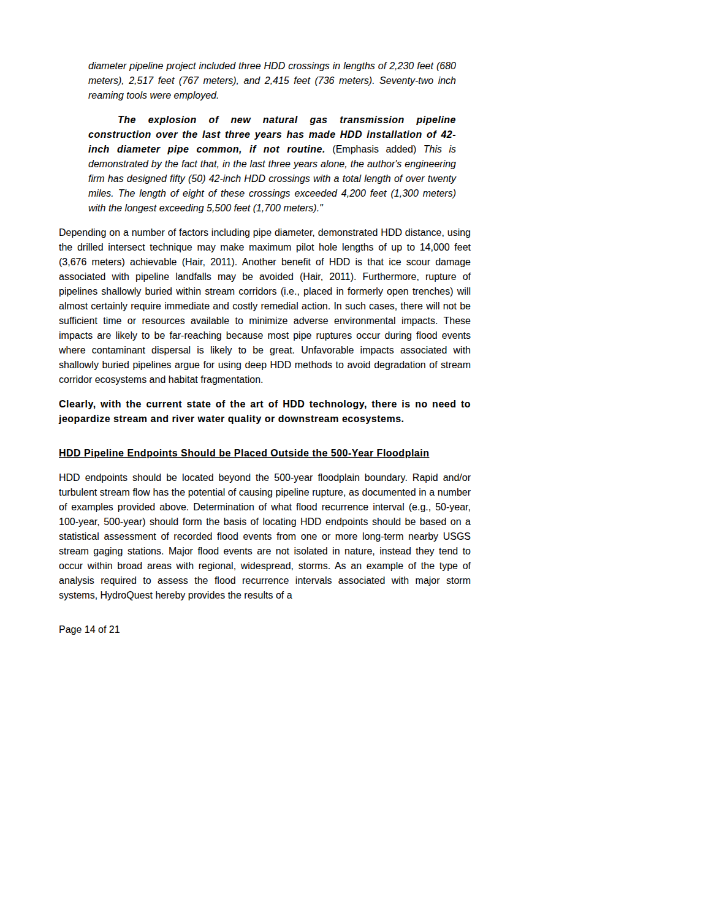diameter pipeline project included three HDD crossings in lengths of 2,230 feet (680 meters), 2,517 feet (767 meters), and 2,415 feet (736 meters). Seventy-two inch reaming tools were employed.
The explosion of new natural gas transmission pipeline construction over the last three years has made HDD installation of 42-inch diameter pipe common, if not routine. (Emphasis added) This is demonstrated by the fact that, in the last three years alone, the author's engineering firm has designed fifty (50) 42-inch HDD crossings with a total length of over twenty miles. The length of eight of these crossings exceeded 4,200 feet (1,300 meters) with the longest exceeding 5,500 feet (1,700 meters)."
Depending on a number of factors including pipe diameter, demonstrated HDD distance, using the drilled intersect technique may make maximum pilot hole lengths of up to 14,000 feet (3,676 meters) achievable (Hair, 2011). Another benefit of HDD is that ice scour damage associated with pipeline landfalls may be avoided (Hair, 2011). Furthermore, rupture of pipelines shallowly buried within stream corridors (i.e., placed in formerly open trenches) will almost certainly require immediate and costly remedial action. In such cases, there will not be sufficient time or resources available to minimize adverse environmental impacts. These impacts are likely to be far-reaching because most pipe ruptures occur during flood events where contaminant dispersal is likely to be great. Unfavorable impacts associated with shallowly buried pipelines argue for using deep HDD methods to avoid degradation of stream corridor ecosystems and habitat fragmentation.
Clearly, with the current state of the art of HDD technology, there is no need to jeopardize stream and river water quality or downstream ecosystems.
HDD Pipeline Endpoints Should be Placed Outside the 500-Year Floodplain
HDD endpoints should be located beyond the 500-year floodplain boundary. Rapid and/or turbulent stream flow has the potential of causing pipeline rupture, as documented in a number of examples provided above. Determination of what flood recurrence interval (e.g., 50-year, 100-year, 500-year) should form the basis of locating HDD endpoints should be based on a statistical assessment of recorded flood events from one or more long-term nearby USGS stream gaging stations. Major flood events are not isolated in nature, instead they tend to occur within broad areas with regional, widespread, storms. As an example of the type of analysis required to assess the flood recurrence intervals associated with major storm systems, HydroQuest hereby provides the results of a
Page 14 of 21